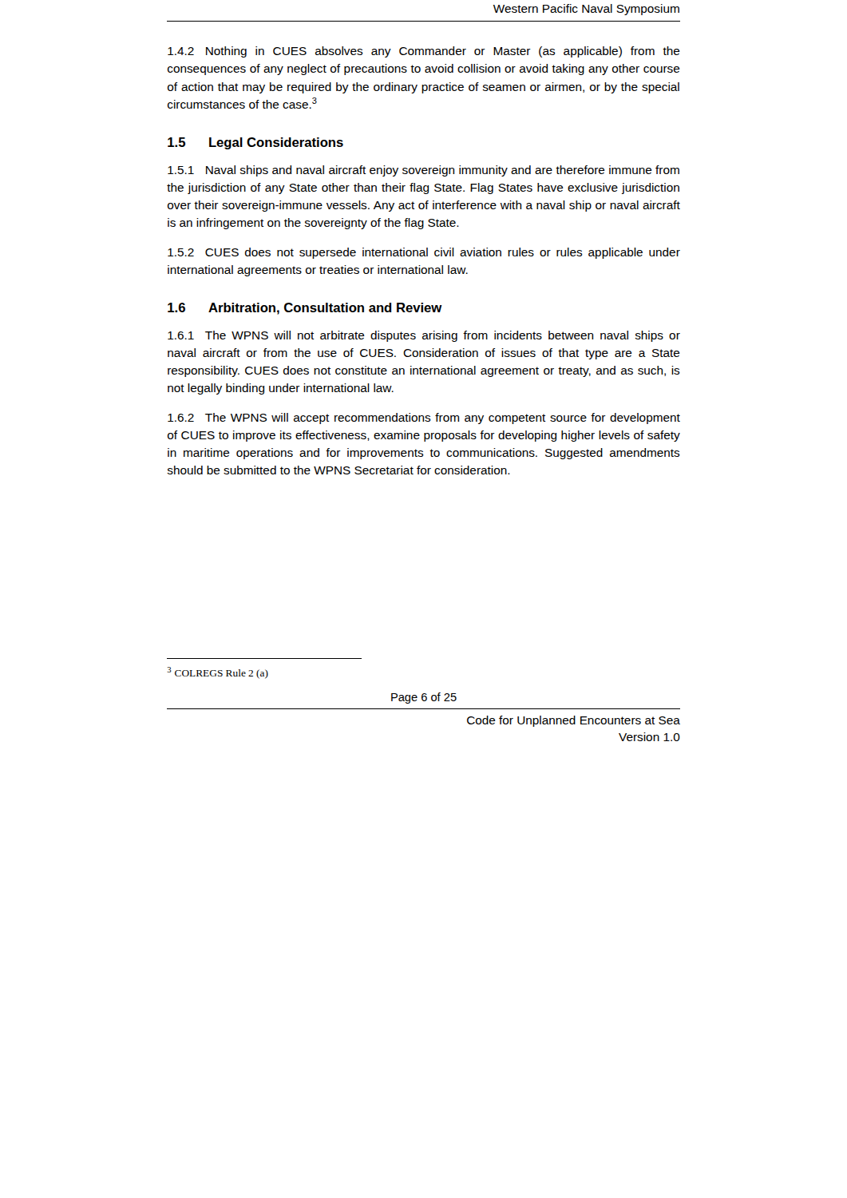Western Pacific Naval Symposium
1.4.2 Nothing in CUES absolves any Commander or Master (as applicable) from the consequences of any neglect of precautions to avoid collision or avoid taking any other course of action that may be required by the ordinary practice of seamen or airmen, or by the special circumstances of the case.3
1.5 Legal Considerations
1.5.1 Naval ships and naval aircraft enjoy sovereign immunity and are therefore immune from the jurisdiction of any State other than their flag State. Flag States have exclusive jurisdiction over their sovereign-immune vessels. Any act of interference with a naval ship or naval aircraft is an infringement on the sovereignty of the flag State.
1.5.2 CUES does not supersede international civil aviation rules or rules applicable under international agreements or treaties or international law.
1.6 Arbitration, Consultation and Review
1.6.1 The WPNS will not arbitrate disputes arising from incidents between naval ships or naval aircraft or from the use of CUES. Consideration of issues of that type are a State responsibility. CUES does not constitute an international agreement or treaty, and as such, is not legally binding under international law.
1.6.2 The WPNS will accept recommendations from any competent source for development of CUES to improve its effectiveness, examine proposals for developing higher levels of safety in maritime operations and for improvements to communications. Suggested amendments should be submitted to the WPNS Secretariat for consideration.
3 COLREGS Rule 2 (a)
Page 6 of 25
Code for Unplanned Encounters at Sea
Version 1.0